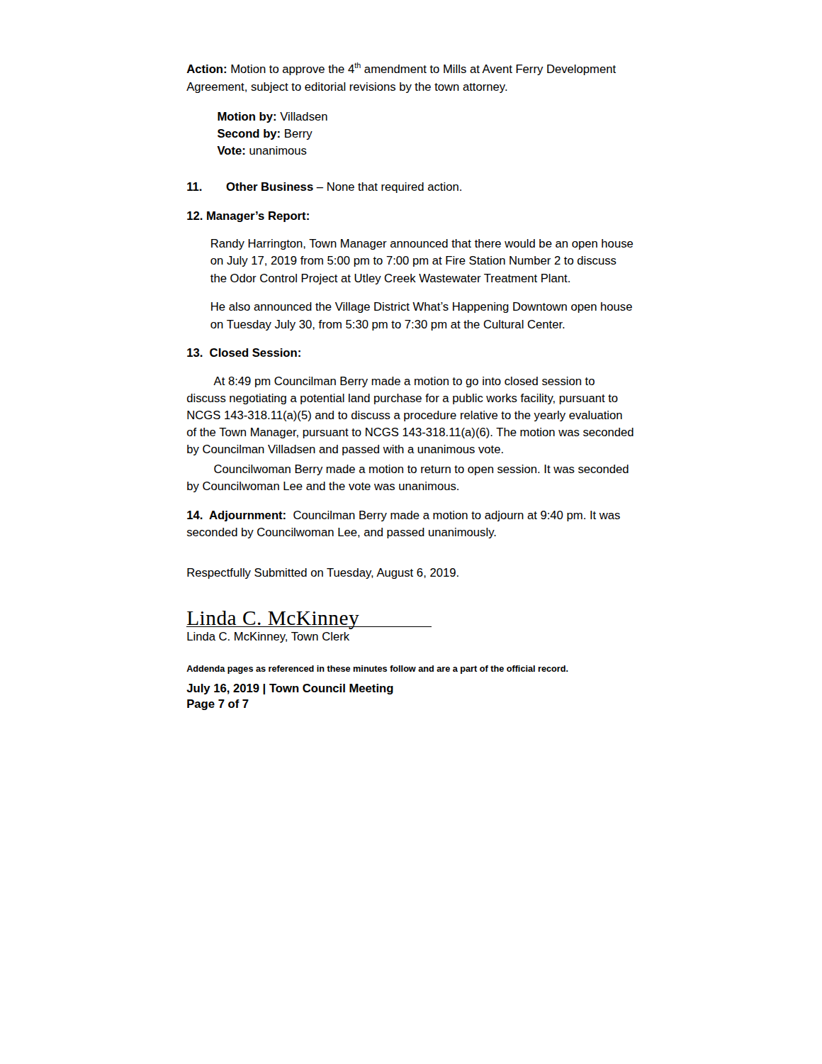Action: Motion to approve the 4th amendment to Mills at Avent Ferry Development Agreement, subject to editorial revisions by the town attorney.
Motion by: Villadsen
Second by: Berry
Vote: unanimous
11.
Other Business – None that required action.
12. Manager’s Report:
Randy Harrington, Town Manager announced that there would be an open house on July 17, 2019 from 5:00 pm to 7:00 pm at Fire Station Number 2 to discuss the Odor Control Project at Utley Creek Wastewater Treatment Plant.
He also announced the Village District What’s Happening Downtown open house on Tuesday July 30, from 5:30 pm to 7:30 pm at the Cultural Center.
13. Closed Session:
At 8:49 pm Councilman Berry made a motion to go into closed session to discuss negotiating a potential land purchase for a public works facility, pursuant to NCGS 143-318.11(a)(5) and to discuss a procedure relative to the yearly evaluation of the Town Manager, pursuant to NCGS 143-318.11(a)(6). The motion was seconded by Councilman Villadsen and passed with a unanimous vote.
Councilwoman Berry made a motion to return to open session. It was seconded by Councilwoman Lee and the vote was unanimous.
14. Adjournment: Councilman Berry made a motion to adjourn at 9:40 pm. It was seconded by Councilwoman Lee, and passed unanimously.
Respectfully Submitted on Tuesday, August 6, 2019.
Linda C. McKinney
Linda C. McKinney, Town Clerk
Addenda pages as referenced in these minutes follow and are a part of the official record.
July 16, 2019 | Town Council Meeting
Page 7 of 7